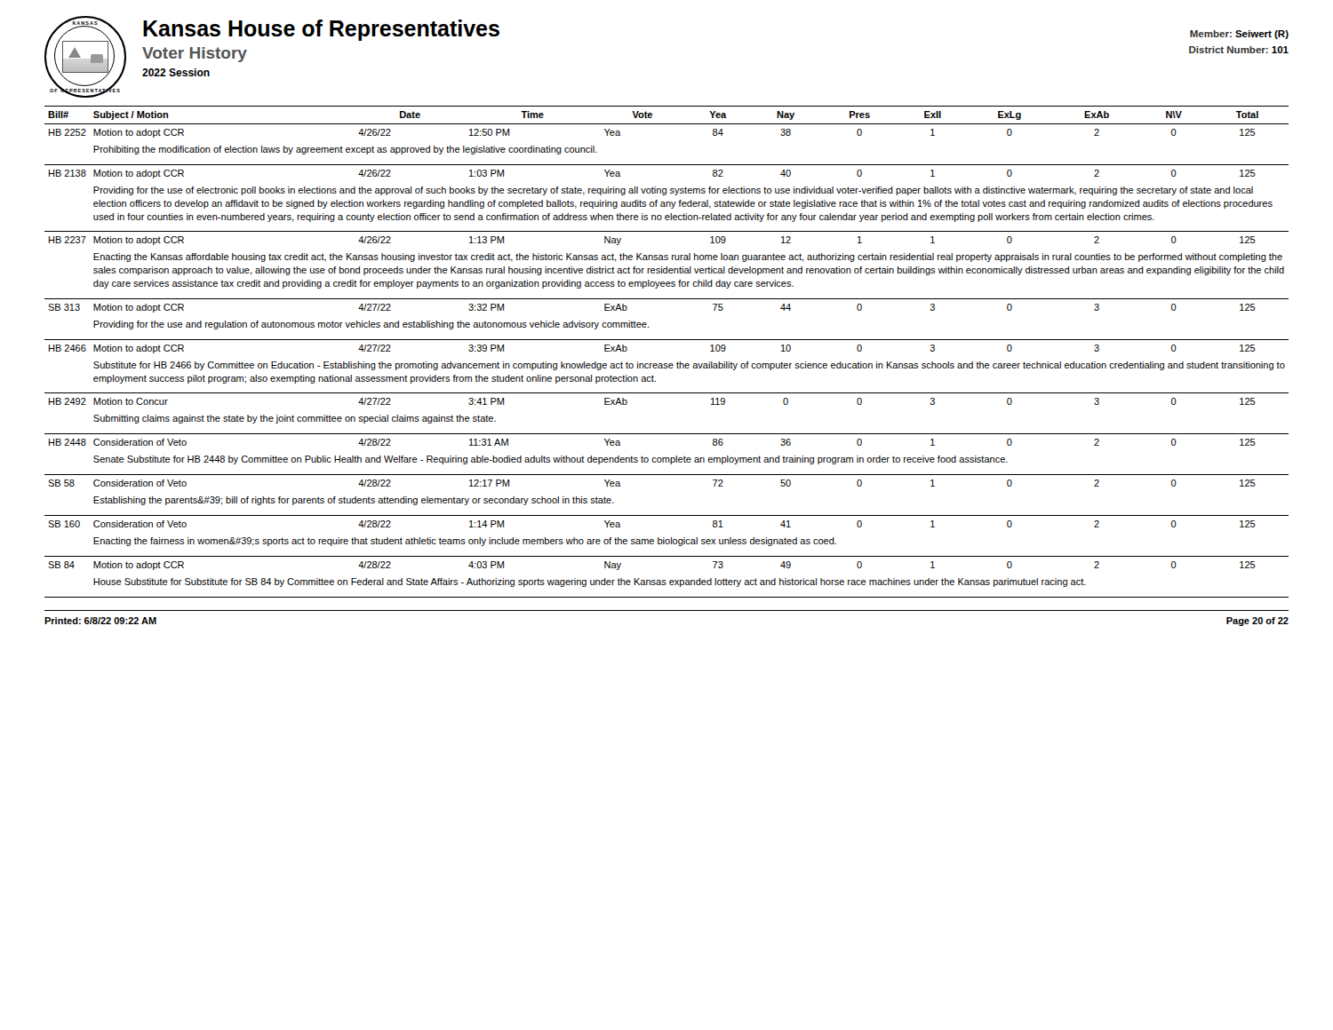KANSAS
OF REPRESENTATIVES
Kansas House of Representatives
Voter History
2022 Session
Member: Seiwert (R)
District Number: 101
| Bill# | Subject / Motion | Date | Time | Vote | Yea | Nay | Pres | ExII | ExLg | ExAb | N\V | Total |
| --- | --- | --- | --- | --- | --- | --- | --- | --- | --- | --- | --- | --- |
| HB 2252 | Motion to adopt CCR | 4/26/22 | 12:50 PM | Yea | 84 | 38 | 0 | 1 | 0 | 2 | 0 | 125 |
| | Prohibiting the modification of election laws by agreement except as approved by the legislative coordinating council. |
| HB 2138 | Motion to adopt CCR | 4/26/22 | 1:03 PM | Yea | 82 | 40 | 0 | 1 | 0 | 2 | 0 | 125 |
| | Providing for the use of electronic poll books in elections and the approval of such books by the secretary of state, requiring all voting systems for elections to use individual voter-verified paper ballots with a distinctive watermark, requiring the secretary of state and local election officers to develop an affidavit to be signed by election workers regarding handling of completed ballots, requiring audits of any federal, statewide or state legislative race that is within 1% of the total votes cast and requiring randomized audits of elections procedures used in four counties in even-numbered years, requiring a county election officer to send a confirmation of address when there is no election-related activity for any four calendar year period and exempting poll workers from certain election crimes. |
| HB 2237 | Motion to adopt CCR | 4/26/22 | 1:13 PM | Nay | 109 | 12 | 1 | 1 | 0 | 2 | 0 | 125 |
| | Enacting the Kansas affordable housing tax credit act, the Kansas housing investor tax credit act, the historic Kansas act, the Kansas rural home loan guarantee act, authorizing certain residential real property appraisals in rural counties to be performed without completing the sales comparison approach to value, allowing the use of bond proceeds under the Kansas rural housing incentive district act for residential vertical development and renovation of certain buildings within economically distressed urban areas and expanding eligibility for the child day care services assistance tax credit and providing a credit for employer payments to an organization providing access to employees for child day care services. |
| SB 313 | Motion to adopt CCR | 4/27/22 | 3:32 PM | ExAb | 75 | 44 | 0 | 3 | 0 | 3 | 0 | 125 |
| | Providing for the use and regulation of autonomous motor vehicles and establishing the autonomous vehicle advisory committee. |
| HB 2466 | Motion to adopt CCR | 4/27/22 | 3:39 PM | ExAb | 109 | 10 | 0 | 3 | 0 | 3 | 0 | 125 |
| | Substitute for HB 2466 by Committee on Education - Establishing the promoting advancement in computing knowledge act to increase the availability of computer science education in Kansas schools and the career technical education credentialing and student transitioning to employment success pilot program; also exempting national assessment providers from the student online personal protection act. |
| HB 2492 | Motion to Concur | 4/27/22 | 3:41 PM | ExAb | 119 | 0 | 0 | 3 | 0 | 3 | 0 | 125 |
| | Submitting claims against the state by the joint committee on special claims against the state. |
| HB 2448 | Consideration of Veto | 4/28/22 | 11:31 AM | Yea | 86 | 36 | 0 | 1 | 0 | 2 | 0 | 125 |
| | Senate Substitute for HB 2448 by Committee on Public Health and Welfare - Requiring able-bodied adults without dependents to complete an employment and training program in order to receive food assistance. |
| SB 58 | Consideration of Veto | 4/28/22 | 12:17 PM | Yea | 72 | 50 | 0 | 1 | 0 | 2 | 0 | 125 |
| | Establishing the parents&#39; bill of rights for parents of students attending elementary or secondary school in this state. |
| SB 160 | Consideration of Veto | 4/28/22 | 1:14 PM | Yea | 81 | 41 | 0 | 1 | 0 | 2 | 0 | 125 |
| | Enacting the fairness in women&#39;s sports act to require that student athletic teams only include members who are of the same biological sex unless designated as coed. |
| SB 84 | Motion to adopt CCR | 4/28/22 | 4:03 PM | Nay | 73 | 49 | 0 | 1 | 0 | 2 | 0 | 125 |
| | House Substitute for Substitute for SB 84 by Committee on Federal and State Affairs - Authorizing sports wagering under the Kansas expanded lottery act and historical horse race machines under the Kansas parimutuel racing act. |
Printed: 6/8/22 09:22 AM
Page 20 of 22